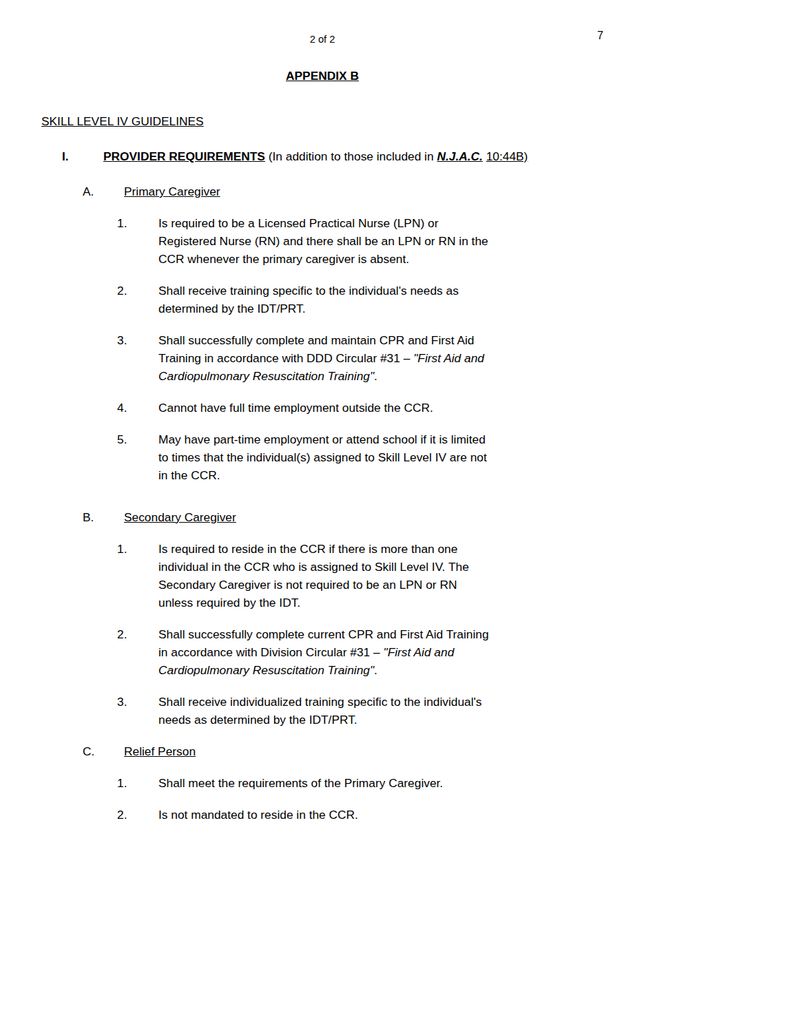7
2 of 2
APPENDIX B
SKILL LEVEL IV GUIDELINES
I.
PROVIDER REQUIREMENTS (In addition to those included in N.J.A.C. 10:44B)
A.
Primary Caregiver
1.
Is required to be a Licensed Practical Nurse (LPN) or Registered Nurse (RN) and there shall be an LPN or RN in the CCR whenever the primary caregiver is absent.
2.
Shall receive training specific to the individual's needs as determined by the IDT/PRT.
3.
Shall successfully complete and maintain CPR and First Aid Training in accordance with DDD Circular #31 – "First Aid and Cardiopulmonary Resuscitation Training".
4.
Cannot have full time employment outside the CCR.
5.
May have part-time employment or attend school if it is limited to times that the individual(s) assigned to Skill Level IV are not in the CCR.
B.
Secondary Caregiver
1.
Is required to reside in the CCR if there is more than one individual in the CCR who is assigned to Skill Level IV. The Secondary Caregiver is not required to be an LPN or RN unless required by the IDT.
2.
Shall successfully complete current CPR and First Aid Training in accordance with Division Circular #31 – "First Aid and Cardiopulmonary Resuscitation Training".
3.
Shall receive individualized training specific to the individual's needs as determined by the IDT/PRT.
C.
Relief Person
1.
Shall meet the requirements of the Primary Caregiver.
2.
Is not mandated to reside in the CCR.